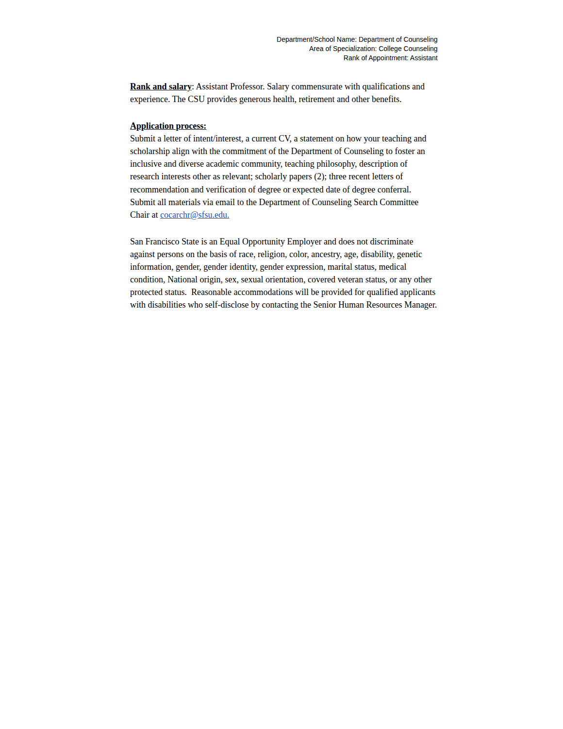Department/School Name: Department of Counseling
Area of Specialization: College Counseling
Rank of Appointment: Assistant
Rank and salary: Assistant Professor. Salary commensurate with qualifications and experience. The CSU provides generous health, retirement and other benefits.
Application process:
Submit a letter of intent/interest, a current CV, a statement on how your teaching and scholarship align with the commitment of the Department of Counseling to foster an inclusive and diverse academic community, teaching philosophy, description of research interests other as relevant; scholarly papers (2); three recent letters of recommendation and verification of degree or expected date of degree conferral. Submit all materials via email to the Department of Counseling Search Committee Chair at cocarchr@sfsu.edu.
San Francisco State is an Equal Opportunity Employer and does not discriminate against persons on the basis of race, religion, color, ancestry, age, disability, genetic information, gender, gender identity, gender expression, marital status, medical condition, National origin, sex, sexual orientation, covered veteran status, or any other protected status. Reasonable accommodations will be provided for qualified applicants with disabilities who self-disclose by contacting the Senior Human Resources Manager.